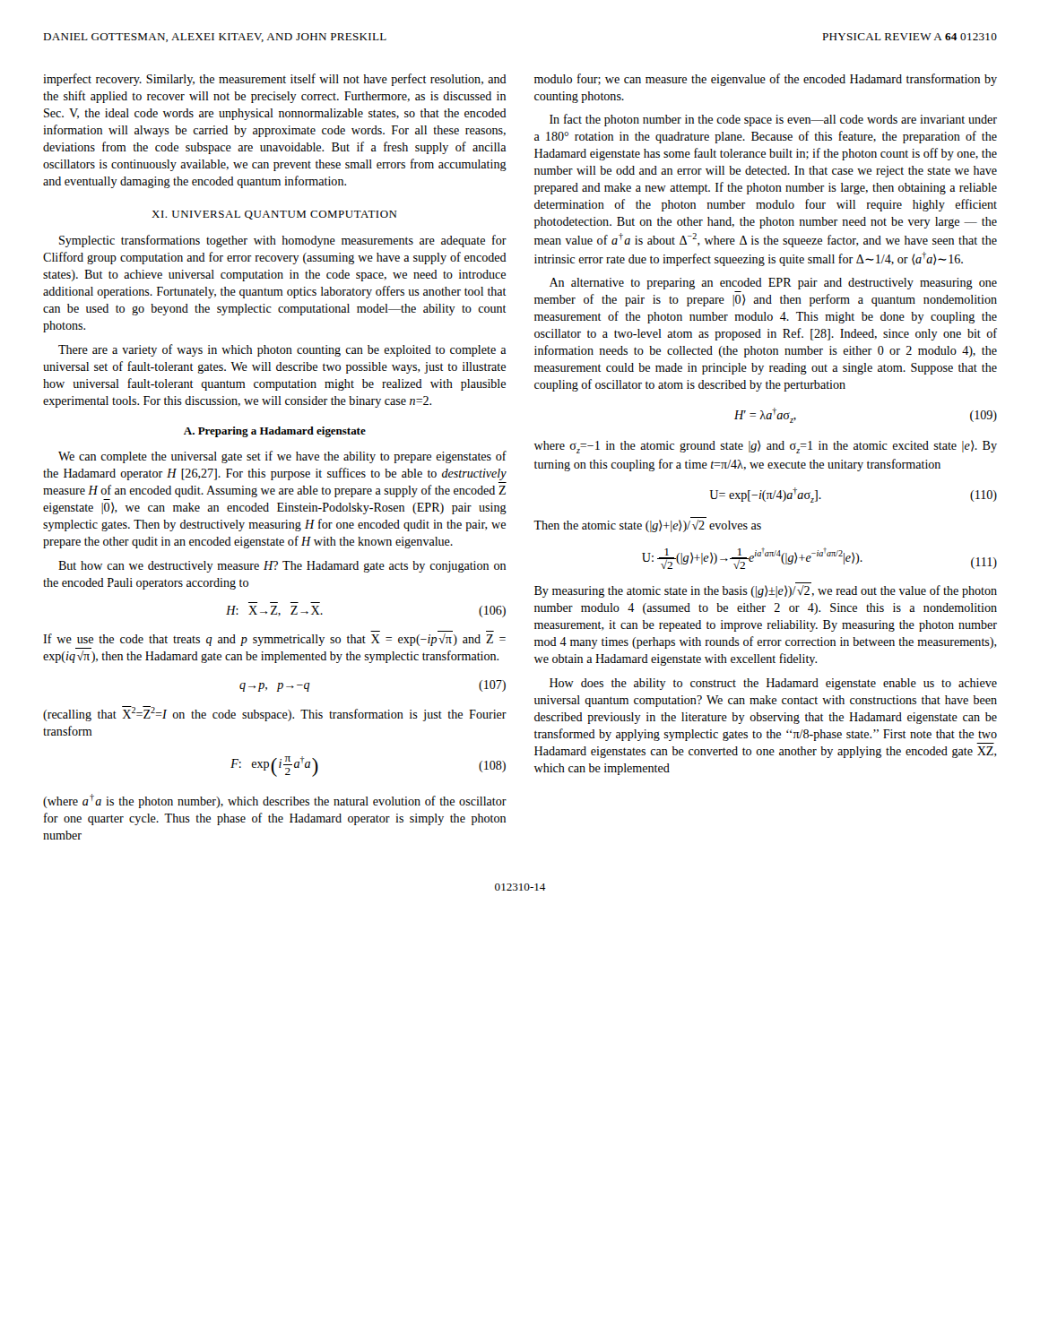Daniel Gottesman, Alexei Kitaev, and John Preskill
Physical Review A 64 012310
imperfect recovery. Similarly, the measurement itself will not have perfect resolution, and the shift applied to recover will not be precisely correct. Furthermore, as is discussed in Sec. V, the ideal code words are unphysical nonnormalizable states, so that the encoded information will always be carried by approximate code words. For all these reasons, deviations from the code subspace are unavoidable. But if a fresh supply of ancilla oscillators is continuously available, we can prevent these small errors from accumulating and eventually damaging the encoded quantum information.
XI. Universal Quantum Computation
Symplectic transformations together with homodyne measurements are adequate for Clifford group computation and for error recovery (assuming we have a supply of encoded states). But to achieve universal computation in the code space, we need to introduce additional operations. Fortunately, the quantum optics laboratory offers us another tool that can be used to go beyond the symplectic computational model—the ability to count photons.
There are a variety of ways in which photon counting can be exploited to complete a universal set of fault-tolerant gates. We will describe two possible ways, just to illustrate how universal fault-tolerant quantum computation might be realized with plausible experimental tools. For this discussion, we will consider the binary case n=2.
A. Preparing a Hadamard eigenstate
We can complete the universal gate set if we have the ability to prepare eigenstates of the Hadamard operator H [26,27]. For this purpose it suffices to be able to destructively measure H of an encoded qudit. Assuming we are able to prepare a supply of the encoded Z eigenstate |0⟩, we can make an encoded Einstein-Podolsky-Rosen (EPR) pair using symplectic gates. Then by destructively measuring H for one encoded qudit in the pair, we prepare the other qudit in an encoded eigenstate of H with the known eigenvalue.
But how can we destructively measure H? The Hadamard gate acts by conjugation on the encoded Pauli operators according to
H: X→Z, Z→X.
(106)
If we use the code that treats q and p symmetrically so that X = exp(−ip√π) and Z = exp(iq√π), then the Hadamard gate can be implemented by the symplectic transformation.
q→p, p→−q
(107)
(recalling that X2=Z2=I on the code subspace). This transformation is just the Fourier transform
F: exp ( i π 2 a†a )
(108)
(where a†a is the photon number), which describes the natural evolution of the oscillator for one quarter cycle. Thus the phase of the Hadamard operator is simply the photon number
modulo four; we can measure the eigenvalue of the encoded Hadamard transformation by counting photons.
In fact the photon number in the code space is even—all code words are invariant under a 180° rotation in the quadrature plane. Because of this feature, the preparation of the Hadamard eigenstate has some fault tolerance built in; if the photon count is off by one, the number will be odd and an error will be detected. In that case we reject the state we have prepared and make a new attempt. If the photon number is large, then obtaining a reliable determination of the photon number modulo four will require highly efficient photodetection. But on the other hand, the photon number need not be very large — the mean value of a†a is about Δ−2, where Δ is the squeeze factor, and we have seen that the intrinsic error rate due to imperfect squeezing is quite small for Δ∼1/4, or ⟨a†a⟩∼16.
An alternative to preparing an encoded EPR pair and destructively measuring one member of the pair is to prepare |0⟩ and then perform a quantum nondemolition measurement of the photon number modulo 4. This might be done by coupling the oscillator to a two-level atom as proposed in Ref. [28]. Indeed, since only one bit of information needs to be collected (the photon number is either 0 or 2 modulo 4), the measurement could be made in principle by reading out a single atom. Suppose that the coupling of oscillator to atom is described by the perturbation
H′ = λa†aσz,
(109)
where σz=−1 in the atomic ground state |g⟩ and σz=1 in the atomic excited state |e⟩. By turning on this coupling for a time t=π/4λ, we execute the unitary transformation
U= exp[−i(π/4)a†aσz].
(110)
Then the atomic state (|g⟩+|e⟩)/√2 evolves as
U: 1√2(|g⟩+|e⟩)→1√2 eia†aπ/4(|g⟩+e−ia†aπ/2|e⟩).
(111)
By measuring the atomic state in the basis (|g⟩±|e⟩)/√2, we read out the value of the photon number modulo 4 (assumed to be either 2 or 4). Since this is a nondemolition measurement, it can be repeated to improve reliability. By measuring the photon number mod 4 many times (perhaps with rounds of error correction in between the measurements), we obtain a Hadamard eigenstate with excellent fidelity.
How does the ability to construct the Hadamard eigenstate enable us to achieve universal quantum computation? We can make contact with constructions that have been described previously in the literature by observing that the Hadamard eigenstate can be transformed by applying symplectic gates to the ‘‘π/8-phase state.’’ First note that the two Hadamard eigenstates can be converted to one another by applying the encoded gate XZ, which can be implemented
012310-14